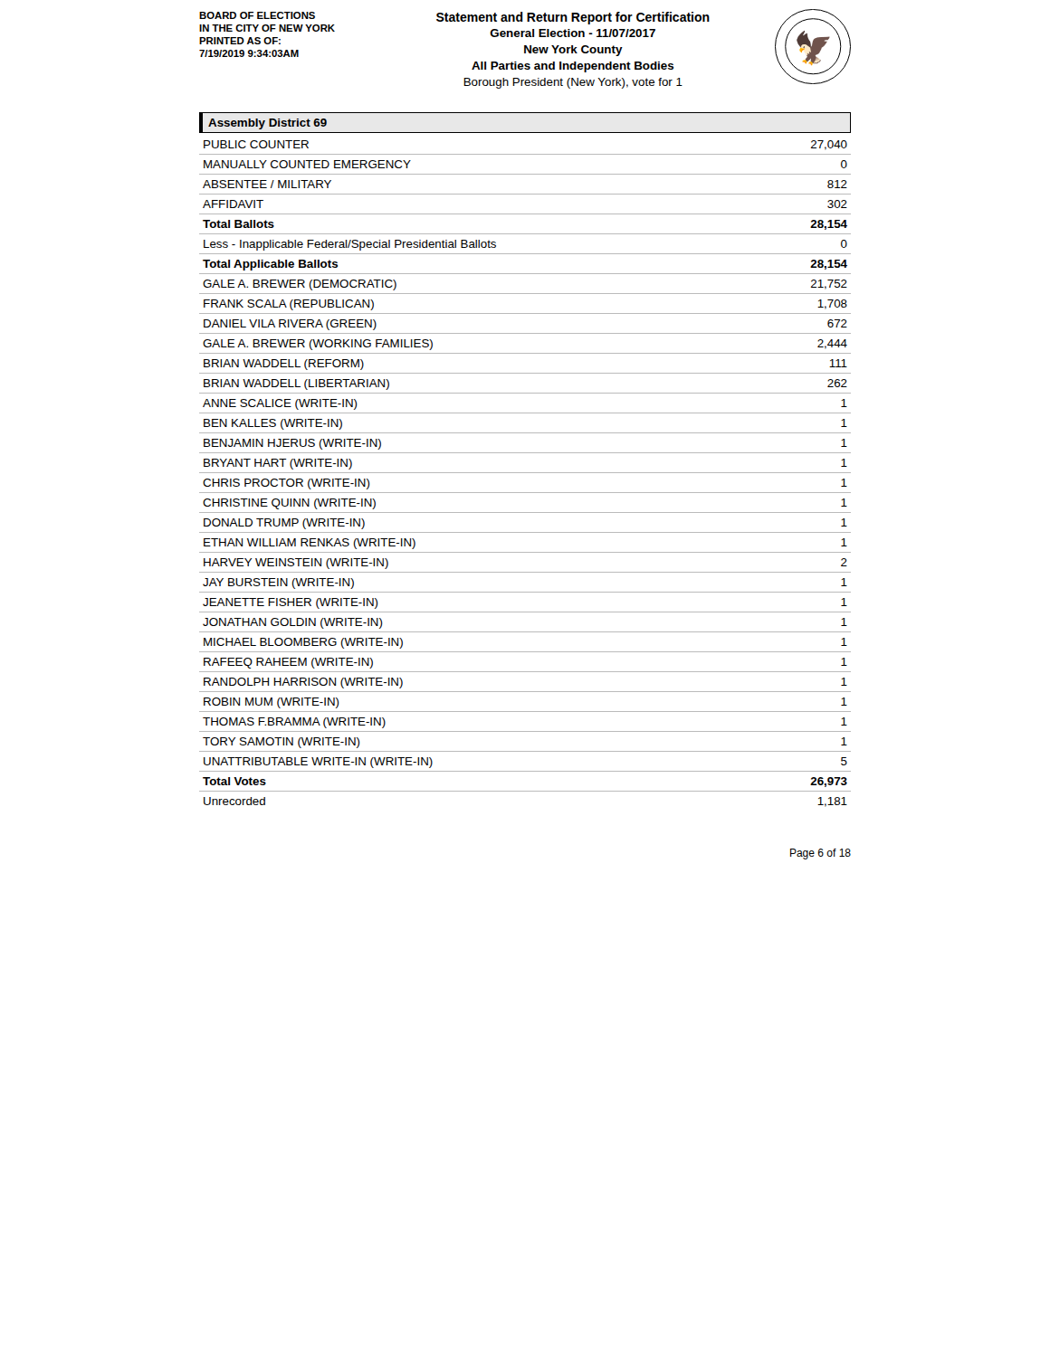BOARD OF ELECTIONS
IN THE CITY OF NEW YORK
PRINTED AS OF:
7/19/2019 9:34:03AM
Statement and Return Report for Certification
General Election - 11/07/2017
New York County
All Parties and Independent Bodies
Borough President (New York), vote for 1
🦅
Assembly District 69
| PUBLIC COUNTER | 27,040 |
| MANUALLY COUNTED EMERGENCY | 0 |
| ABSENTEE / MILITARY | 812 |
| AFFIDAVIT | 302 |
| Total Ballots | 28,154 |
| Less - Inapplicable Federal/Special Presidential Ballots | 0 |
| Total Applicable Ballots | 28,154 |
| GALE A. BREWER (DEMOCRATIC) | 21,752 |
| FRANK SCALA (REPUBLICAN) | 1,708 |
| DANIEL VILA RIVERA (GREEN) | 672 |
| GALE A. BREWER (WORKING FAMILIES) | 2,444 |
| BRIAN WADDELL (REFORM) | 111 |
| BRIAN WADDELL (LIBERTARIAN) | 262 |
| ANNE SCALICE (WRITE-IN) | 1 |
| BEN KALLES (WRITE-IN) | 1 |
| BENJAMIN HJERUS (WRITE-IN) | 1 |
| BRYANT HART (WRITE-IN) | 1 |
| CHRIS PROCTOR (WRITE-IN) | 1 |
| CHRISTINE QUINN (WRITE-IN) | 1 |
| DONALD TRUMP (WRITE-IN) | 1 |
| ETHAN WILLIAM RENKAS (WRITE-IN) | 1 |
| HARVEY WEINSTEIN (WRITE-IN) | 2 |
| JAY BURSTEIN (WRITE-IN) | 1 |
| JEANETTE FISHER (WRITE-IN) | 1 |
| JONATHAN GOLDIN (WRITE-IN) | 1 |
| MICHAEL BLOOMBERG (WRITE-IN) | 1 |
| RAFEEQ RAHEEM (WRITE-IN) | 1 |
| RANDOLPH HARRISON (WRITE-IN) | 1 |
| ROBIN MUM (WRITE-IN) | 1 |
| THOMAS F.BRAMMA (WRITE-IN) | 1 |
| TORY SAMOTIN (WRITE-IN) | 1 |
| UNATTRIBUTABLE WRITE-IN (WRITE-IN) | 5 |
| Total Votes | 26,973 |
| Unrecorded | 1,181 |
Page 6 of 18